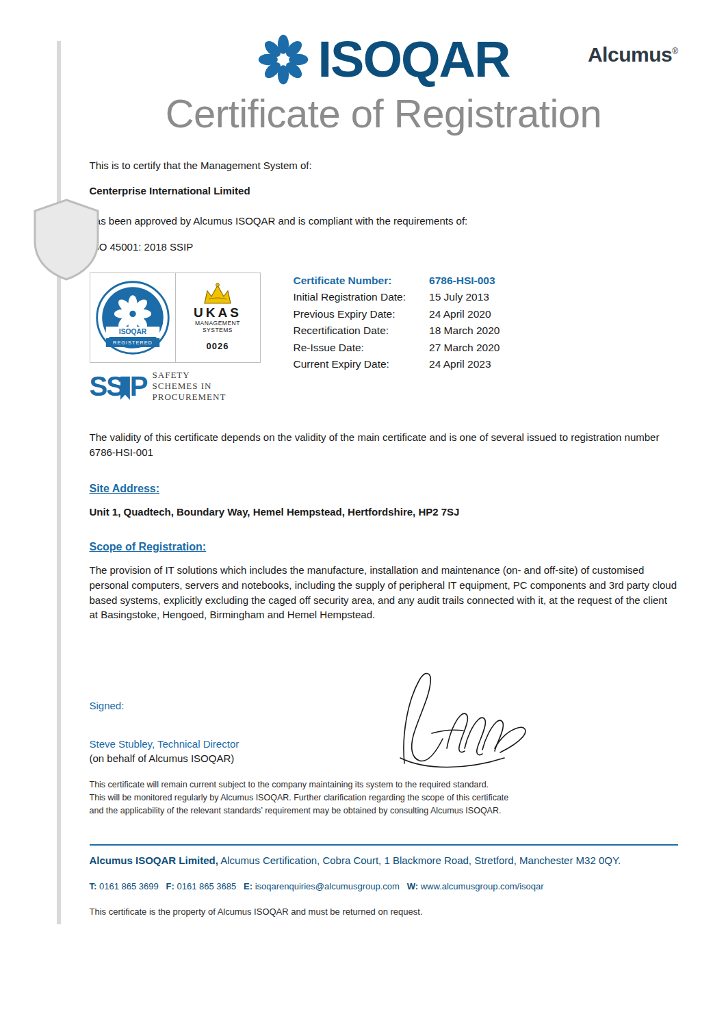Alcumus®
ISOQAR
Certificate of Registration
This is to certify that the Management System of:
Centerprise International Limited
has been approved by Alcumus ISOQAR and is compliant with the requirements of:
ISO 45001: 2018 SSIP
ISOQAR REGISTERED
UKAS
MANAGEMENT
SYSTEMS
0026
SS P
Safety
Schemes in
Procurement
| Certificate Number: | 6786-HSI-003 |
| Initial Registration Date: | 15 July 2013 |
| Previous Expiry Date: | 24 April 2020 |
| Recertification Date: | 18 March 2020 |
| Re-Issue Date: | 27 March 2020 |
| Current Expiry Date: | 24 April 2023 |
The validity of this certificate depends on the validity of the main certificate and is one of several issued to registration number 6786-HSI-001
Site Address:
Unit 1, Quadtech, Boundary Way, Hemel Hempstead, Hertfordshire, HP2 7SJ
Scope of Registration:
The provision of IT solutions which includes the manufacture, installation and maintenance (on- and off-site) of customised personal computers, servers and notebooks, including the supply of peripheral IT equipment, PC components and 3rd party cloud based systems, explicitly excluding the caged off security area, and any audit trails connected with it, at the request of the client at Basingstoke, Hengoed, Birmingham and Hemel Hempstead.
Signed:
Steve Stubley, Technical Director
(on behalf of Alcumus ISOQAR)
This certificate will remain current subject to the company maintaining its system to the required standard.
This will be monitored regularly by Alcumus ISOQAR. Further clarification regarding the scope of this certificate
and the applicability of the relevant standards’ requirement may be obtained by consulting Alcumus ISOQAR.
Alcumus ISOQAR Limited, Alcumus Certification, Cobra Court, 1 Blackmore Road, Stretford, Manchester M32 0QY.
T: 0161 865 3699 F: 0161 865 3685 E: isoqarenquiries@alcumusgroup.com W: www.alcumusgroup.com/isoqar
This certificate is the property of Alcumus ISOQAR and must be returned on request.